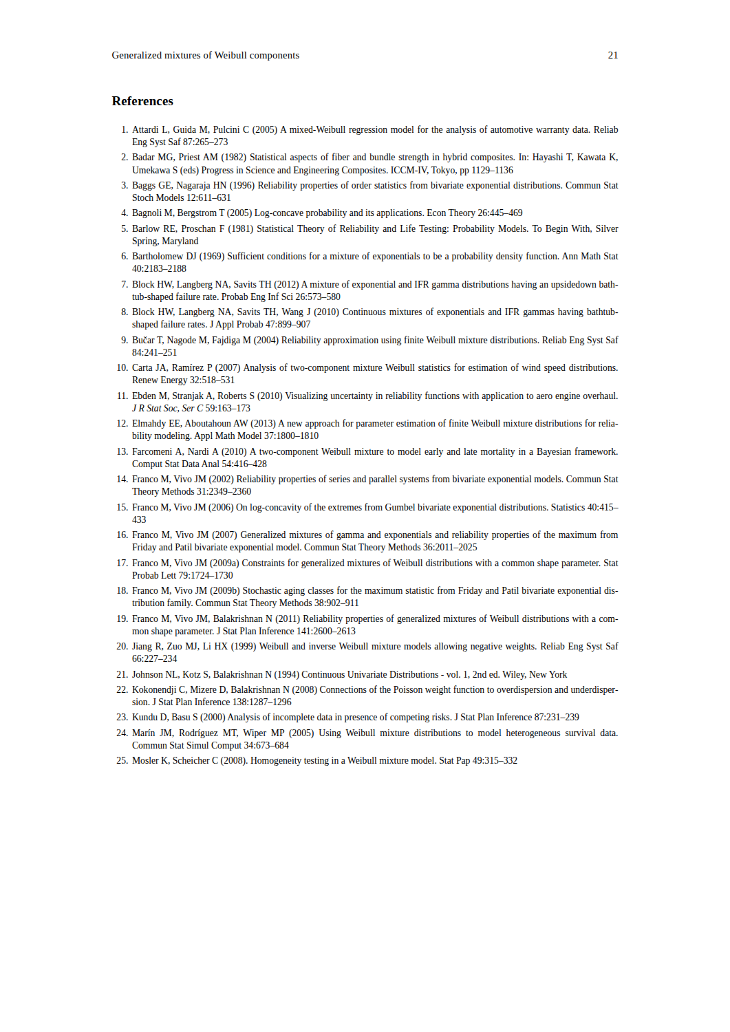Generalized mixtures of Weibull components 21
References
Attardi L, Guida M, Pulcini C (2005) A mixed-Weibull regression model for the analysis of automotive warranty data. Reliab Eng Syst Saf 87:265–273
Badar MG, Priest AM (1982) Statistical aspects of fiber and bundle strength in hybrid composites. In: Hayashi T, Kawata K, Umekawa S (eds) Progress in Science and Engineering Composites. ICCM-IV, Tokyo, pp 1129–1136
Baggs GE, Nagaraja HN (1996) Reliability properties of order statistics from bivariate exponential distributions. Commun Stat Stoch Models 12:611–631
Bagnoli M, Bergstrom T (2005) Log-concave probability and its applications. Econ Theory 26:445–469
Barlow RE, Proschan F (1981) Statistical Theory of Reliability and Life Testing: Probability Models. To Begin With, Silver Spring, Maryland
Bartholomew DJ (1969) Sufficient conditions for a mixture of exponentials to be a probability density function. Ann Math Stat 40:2183–2188
Block HW, Langberg NA, Savits TH (2012) A mixture of exponential and IFR gamma distributions having an upsidedown bathtub-shaped failure rate. Probab Eng Inf Sci 26:573–580
Block HW, Langberg NA, Savits TH, Wang J (2010) Continuous mixtures of exponentials and IFR gammas having bathtub-shaped failure rates. J Appl Probab 47:899–907
Bučar T, Nagode M, Fajdiga M (2004) Reliability approximation using finite Weibull mixture distributions. Reliab Eng Syst Saf 84:241–251
Carta JA, Ramírez P (2007) Analysis of two-component mixture Weibull statistics for estimation of wind speed distributions. Renew Energy 32:518–531
Ebden M, Stranjak A, Roberts S (2010) Visualizing uncertainty in reliability functions with application to aero engine overhaul. J R Stat Soc, Ser C 59:163–173
Elmahdy EE, Aboutahoun AW (2013) A new approach for parameter estimation of finite Weibull mixture distributions for reliability modeling. Appl Math Model 37:1800–1810
Farcomeni A, Nardi A (2010) A two-component Weibull mixture to model early and late mortality in a Bayesian framework. Comput Stat Data Anal 54:416–428
Franco M, Vivo JM (2002) Reliability properties of series and parallel systems from bivariate exponential models. Commun Stat Theory Methods 31:2349–2360
Franco M, Vivo JM (2006) On log-concavity of the extremes from Gumbel bivariate exponential distributions. Statistics 40:415–433
Franco M, Vivo JM (2007) Generalized mixtures of gamma and exponentials and reliability properties of the maximum from Friday and Patil bivariate exponential model. Commun Stat Theory Methods 36:2011–2025
Franco M, Vivo JM (2009a) Constraints for generalized mixtures of Weibull distributions with a common shape parameter. Stat Probab Lett 79:1724–1730
Franco M, Vivo JM (2009b) Stochastic aging classes for the maximum statistic from Friday and Patil bivariate exponential distribution family. Commun Stat Theory Methods 38:902–911
Franco M, Vivo JM, Balakrishnan N (2011) Reliability properties of generalized mixtures of Weibull distributions with a common shape parameter. J Stat Plan Inference 141:2600–2613
Jiang R, Zuo MJ, Li HX (1999) Weibull and inverse Weibull mixture models allowing negative weights. Reliab Eng Syst Saf 66:227–234
Johnson NL, Kotz S, Balakrishnan N (1994) Continuous Univariate Distributions - vol. 1, 2nd ed. Wiley, New York
Kokonendji C, Mizere D, Balakrishnan N (2008) Connections of the Poisson weight function to overdispersion and underdispersion. J Stat Plan Inference 138:1287–1296
Kundu D, Basu S (2000) Analysis of incomplete data in presence of competing risks. J Stat Plan Inference 87:231–239
Marín JM, Rodríguez MT, Wiper MP (2005) Using Weibull mixture distributions to model heterogeneous survival data. Commun Stat Simul Comput 34:673–684
Mosler K, Scheicher C (2008). Homogeneity testing in a Weibull mixture model. Stat Pap 49:315–332